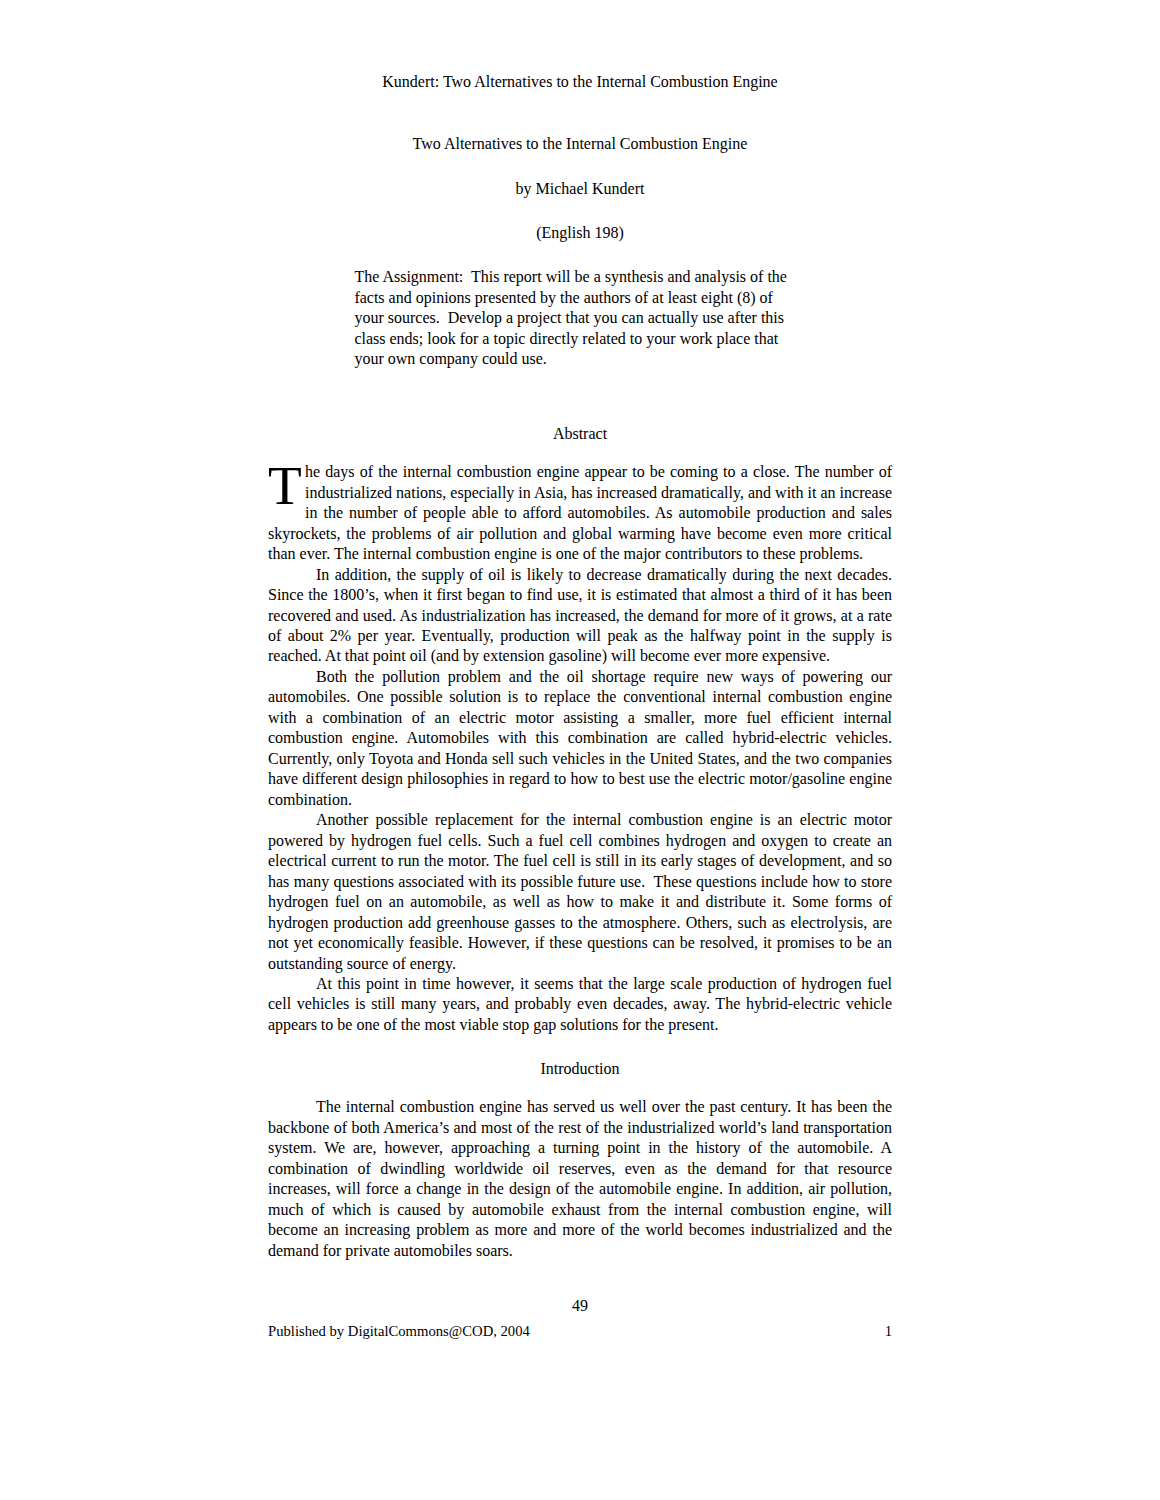Kundert: Two Alternatives to the Internal Combustion Engine
Two Alternatives to the Internal Combustion Engine
by Michael Kundert
(English 198)
The Assignment: This report will be a synthesis and analysis of the facts and opinions presented by the authors of at least eight (8) of your sources. Develop a project that you can actually use after this class ends; look for a topic directly related to your work place that your own company could use.
Abstract
The days of the internal combustion engine appear to be coming to a close. The number of industrialized nations, especially in Asia, has increased dramatically, and with it an increase in the number of people able to afford automobiles. As automobile production and sales skyrockets, the problems of air pollution and global warming have become even more critical than ever. The internal combustion engine is one of the major contributors to these problems.
In addition, the supply of oil is likely to decrease dramatically during the next decades. Since the 1800’s, when it first began to find use, it is estimated that almost a third of it has been recovered and used. As industrialization has increased, the demand for more of it grows, at a rate of about 2% per year. Eventually, production will peak as the halfway point in the supply is reached. At that point oil (and by extension gasoline) will become ever more expensive.
Both the pollution problem and the oil shortage require new ways of powering our automobiles. One possible solution is to replace the conventional internal combustion engine with a combination of an electric motor assisting a smaller, more fuel efficient internal combustion engine. Automobiles with this combination are called hybrid-electric vehicles. Currently, only Toyota and Honda sell such vehicles in the United States, and the two companies have different design philosophies in regard to how to best use the electric motor/gasoline engine combination.
Another possible replacement for the internal combustion engine is an electric motor powered by hydrogen fuel cells. Such a fuel cell combines hydrogen and oxygen to create an electrical current to run the motor. The fuel cell is still in its early stages of development, and so has many questions associated with its possible future use. These questions include how to store hydrogen fuel on an automobile, as well as how to make it and distribute it. Some forms of hydrogen production add greenhouse gasses to the atmosphere. Others, such as electrolysis, are not yet economically feasible. However, if these questions can be resolved, it promises to be an outstanding source of energy.
At this point in time however, it seems that the large scale production of hydrogen fuel cell vehicles is still many years, and probably even decades, away. The hybrid-electric vehicle appears to be one of the most viable stop gap solutions for the present.
Introduction
The internal combustion engine has served us well over the past century. It has been the backbone of both America’s and most of the rest of the industrialized world’s land transportation system. We are, however, approaching a turning point in the history of the automobile. A combination of dwindling worldwide oil reserves, even as the demand for that resource increases, will force a change in the design of the automobile engine. In addition, air pollution, much of which is caused by automobile exhaust from the internal combustion engine, will become an increasing problem as more and more of the world becomes industrialized and the demand for private automobiles soars.
49
Published by DigitalCommons@COD, 2004
1